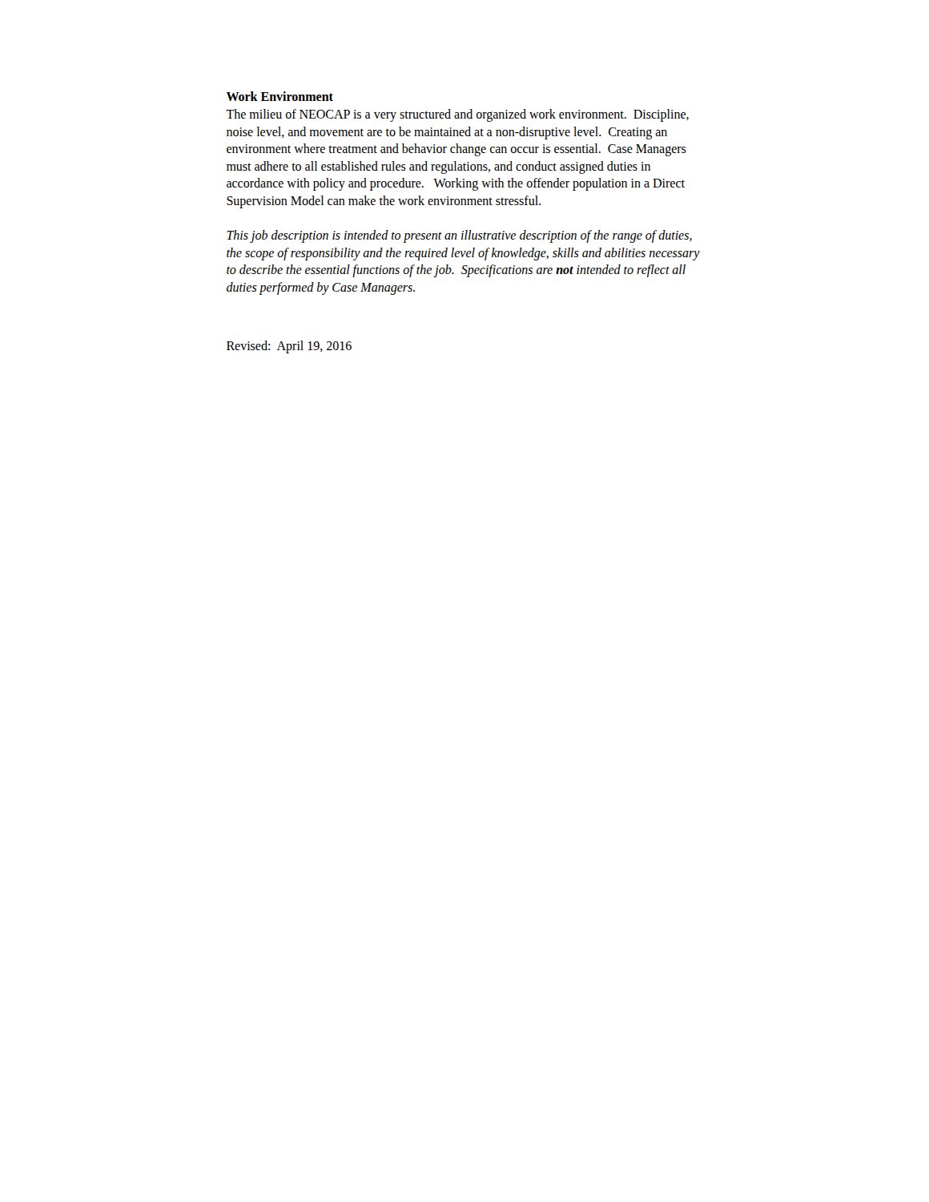Work Environment
The milieu of NEOCAP is a very structured and organized work environment. Discipline, noise level, and movement are to be maintained at a non-disruptive level. Creating an environment where treatment and behavior change can occur is essential. Case Managers must adhere to all established rules and regulations, and conduct assigned duties in accordance with policy and procedure. Working with the offender population in a Direct Supervision Model can make the work environment stressful.
This job description is intended to present an illustrative description of the range of duties, the scope of responsibility and the required level of knowledge, skills and abilities necessary to describe the essential functions of the job. Specifications are not intended to reflect all duties performed by Case Managers.
Revised: April 19, 2016